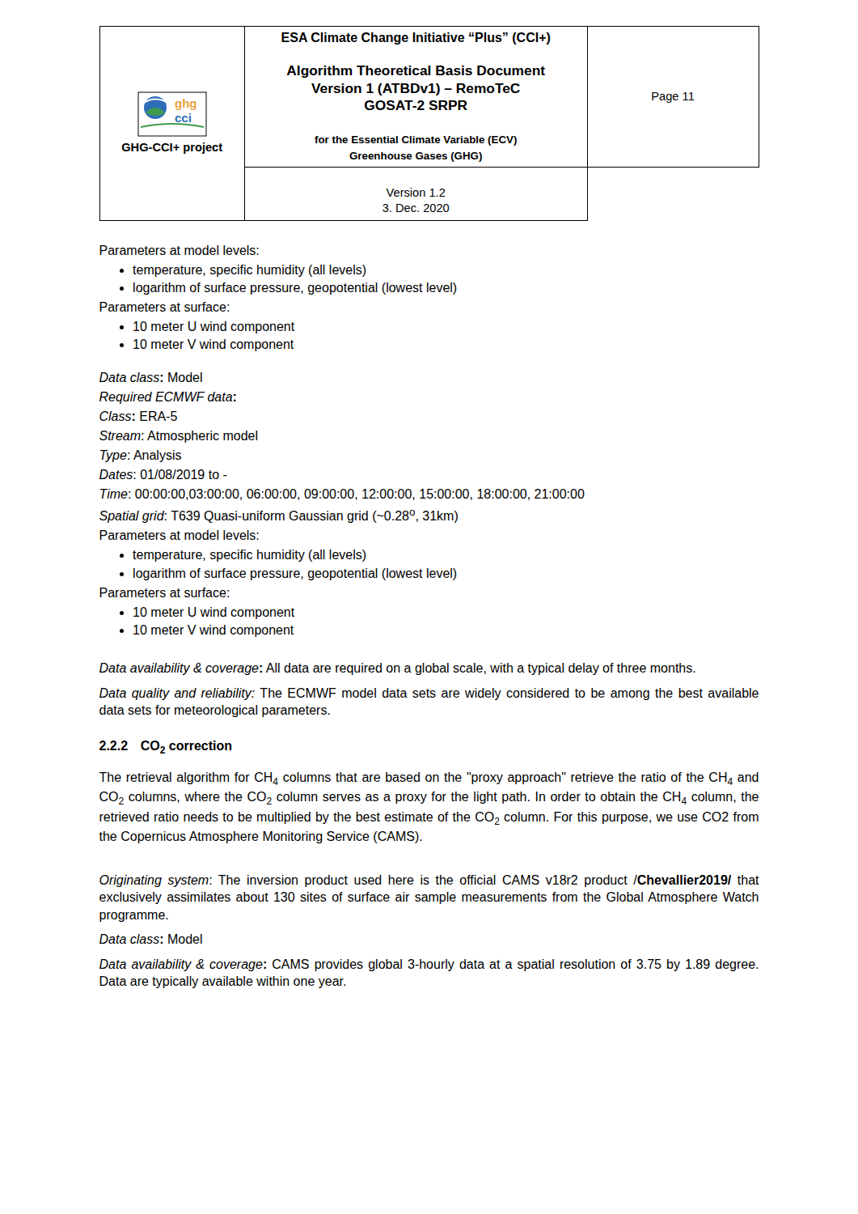| ghg cci GHG-CCI+ project | ESA Climate Change Initiative “Plus” (CCI+) Algorithm Theoretical Basis Document Version 1 (ATBDv1) – RemoTeC GOSAT-2 SRPR for the Essential Climate Variable (ECV) Greenhouse Gases (GHG) | Page 11 |
| Version 1.2 3. Dec. 2020 |
Parameters at model levels:
temperature, specific humidity (all levels)
logarithm of surface pressure, geopotential (lowest level)
Parameters at surface:
10 meter U wind component
10 meter V wind component
Data class: Model
Required ECMWF data:
Class: ERA-5
Stream: Atmospheric model
Type: Analysis
Dates: 01/08/2019 to -
Time: 00:00:00,03:00:00, 06:00:00, 09:00:00, 12:00:00, 15:00:00, 18:00:00, 21:00:00
Spatial grid: T639 Quasi-uniform Gaussian grid (~0.28o, 31km)
Parameters at model levels:
temperature, specific humidity (all levels)
logarithm of surface pressure, geopotential (lowest level)
Parameters at surface:
10 meter U wind component
10 meter V wind component
Data availability & coverage: All data are required on a global scale, with a typical delay of three months.
Data quality and reliability: The ECMWF model data sets are widely considered to be among the best available data sets for meteorological parameters.
2.2.2 CO2 correction
The retrieval algorithm for CH4 columns that are based on the "proxy approach" retrieve the ratio of the CH4 and CO2 columns, where the CO2 column serves as a proxy for the light path. In order to obtain the CH4 column, the retrieved ratio needs to be multiplied by the best estimate of the CO2 column. For this purpose, we use CO2 from the Copernicus Atmosphere Monitoring Service (CAMS).
Originating system: The inversion product used here is the official CAMS v18r2 product /Chevallier2019/ that exclusively assimilates about 130 sites of surface air sample measurements from the Global Atmosphere Watch programme.
Data class: Model
Data availability & coverage: CAMS provides global 3-hourly data at a spatial resolution of 3.75 by 1.89 degree. Data are typically available within one year.